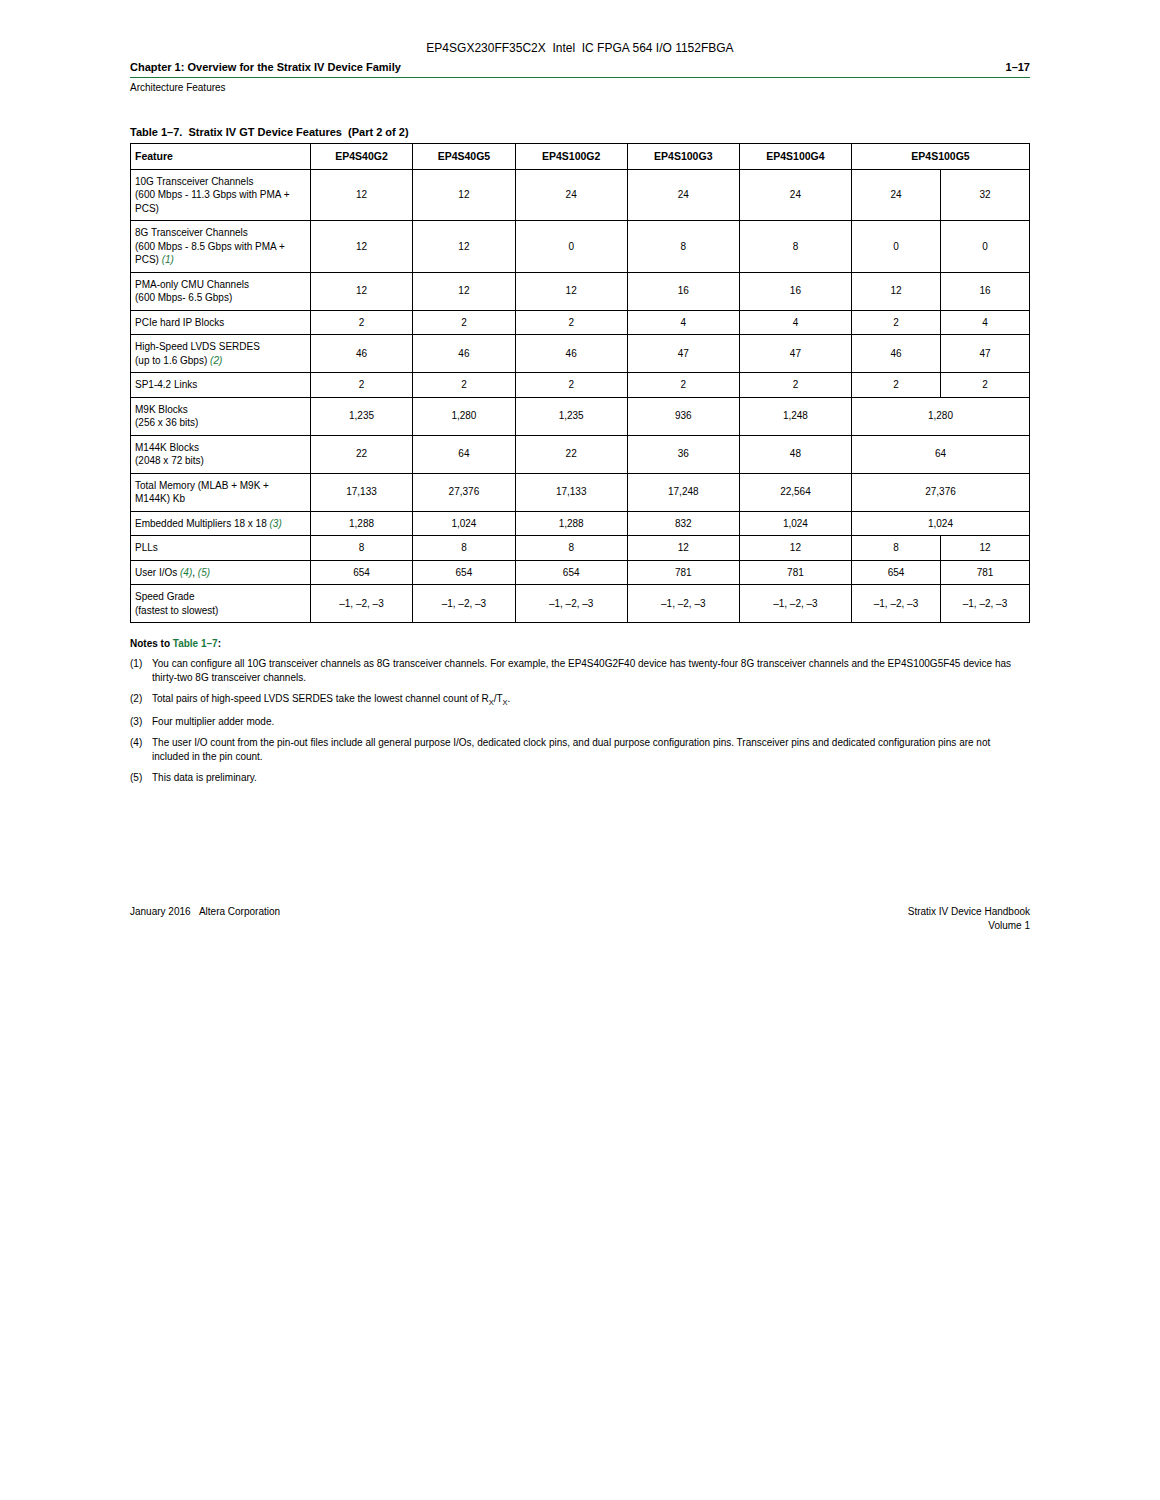EP4SGX230FF35C2X Intel IC FPGA 564 I/O 1152FBGA
Chapter 1: Overview for the Stratix IV Device Family
1–17
Architecture Features
Table 1–7. Stratix IV GT Device Features (Part 2 of 2)
| Feature | EP4S40G2 | EP4S40G5 | EP4S100G2 | EP4S100G3 | EP4S100G4 | EP4S100G5 |
| --- | --- | --- | --- | --- | --- | --- |
| 10G Transceiver Channels (600 Mbps - 11.3 Gbps with PMA + PCS) | 12 | 12 | 24 | 24 | 24 | 24 | 32 |
| 8G Transceiver Channels (600 Mbps - 8.5 Gbps with PMA + PCS) (1) | 12 | 12 | 0 | 8 | 8 | 0 | 0 |
| PMA-only CMU Channels (600 Mbps- 6.5 Gbps) | 12 | 12 | 12 | 16 | 16 | 12 | 16 |
| PCIe hard IP Blocks | 2 | 2 | 2 | 4 | 4 | 2 | 4 |
| High-Speed LVDS SERDES (up to 1.6 Gbps) (2) | 46 | 46 | 46 | 47 | 47 | 46 | 47 |
| SP1-4.2 Links | 2 | 2 | 2 | 2 | 2 | 2 | 2 |
| M9K Blocks (256 x 36 bits) | 1,235 | 1,280 | 1,235 | 936 | 1,248 | 1,280 |
| M144K Blocks (2048 x 72 bits) | 22 | 64 | 22 | 36 | 48 | 64 |
| Total Memory (MLAB + M9K + M144K) Kb | 17,133 | 27,376 | 17,133 | 17,248 | 22,564 | 27,376 |
| Embedded Multipliers 18 x 18 (3) | 1,288 | 1,024 | 1,288 | 832 | 1,024 | 1,024 |
| PLLs | 8 | 8 | 8 | 12 | 12 | 8 | 12 |
| User I/Os (4) , (5) | 654 | 654 | 654 | 781 | 781 | 654 | 781 |
| Speed Grade (fastest to slowest) | –1, –2, –3 | –1, –2, –3 | –1, –2, –3 | –1, –2, –3 | –1, –2, –3 | –1, –2, –3 | –1, –2, –3 |
Notes to Table 1–7:
(1) You can configure all 10G transceiver channels as 8G transceiver channels. For example, the EP4S40G2F40 device has twenty-four 8G transceiver channels and the EP4S100G5F45 device has thirty-two 8G transceiver channels.
(2) Total pairs of high-speed LVDS SERDES take the lowest channel count of RX/TX.
(3) Four multiplier adder mode.
(4) The user I/O count from the pin-out files include all general purpose I/Os, dedicated clock pins, and dual purpose configuration pins. Transceiver pins and dedicated configuration pins are not included in the pin count.
(5) This data is preliminary.
January 2016 Altera Corporation
Stratix IV Device Handbook
Volume 1